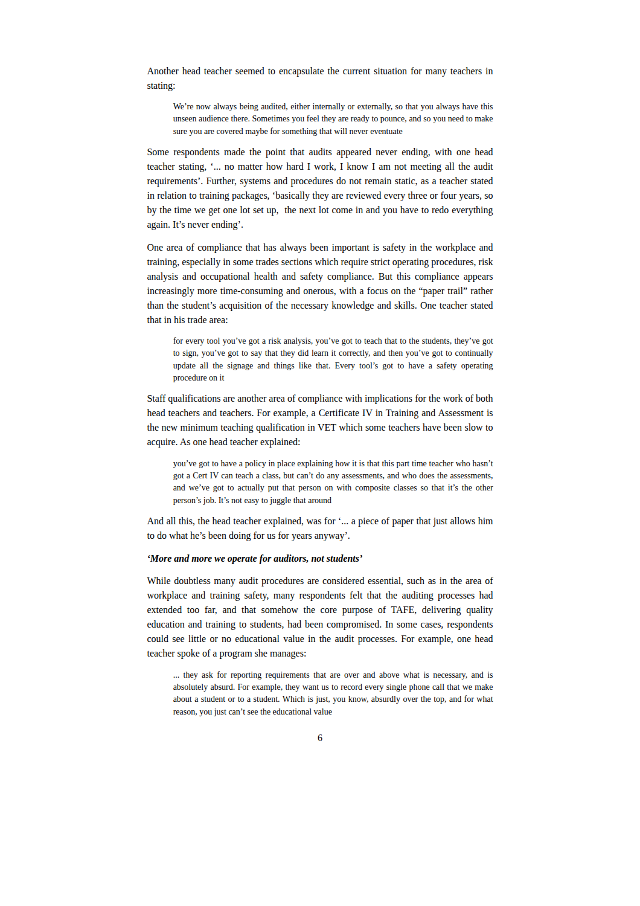Another head teacher seemed to encapsulate the current situation for many teachers in stating:
We’re now always being audited, either internally or externally, so that you always have this unseen audience there. Sometimes you feel they are ready to pounce, and so you need to make sure you are covered maybe for something that will never eventuate
Some respondents made the point that audits appeared never ending, with one head teacher stating, ‘... no matter how hard I work, I know I am not meeting all the audit requirements’. Further, systems and procedures do not remain static, as a teacher stated in relation to training packages, ‘basically they are reviewed every three or four years, so by the time we get one lot set up, the next lot come in and you have to redo everything again. It’s never ending’.
One area of compliance that has always been important is safety in the workplace and training, especially in some trades sections which require strict operating procedures, risk analysis and occupational health and safety compliance. But this compliance appears increasingly more time-consuming and onerous, with a focus on the “paper trail” rather than the student’s acquisition of the necessary knowledge and skills. One teacher stated that in his trade area:
for every tool you’ve got a risk analysis, you’ve got to teach that to the students, they’ve got to sign, you’ve got to say that they did learn it correctly, and then you’ve got to continually update all the signage and things like that. Every tool’s got to have a safety operating procedure on it
Staff qualifications are another area of compliance with implications for the work of both head teachers and teachers. For example, a Certificate IV in Training and Assessment is the new minimum teaching qualification in VET which some teachers have been slow to acquire. As one head teacher explained:
you’ve got to have a policy in place explaining how it is that this part time teacher who hasn’t got a Cert IV can teach a class, but can’t do any assessments, and who does the assessments, and we’ve got to actually put that person on with composite classes so that it’s the other person’s job. It’s not easy to juggle that around
And all this, the head teacher explained, was for ‘... a piece of paper that just allows him to do what he’s been doing for us for years anyway’.
‘More and more we operate for auditors, not students’
While doubtless many audit procedures are considered essential, such as in the area of workplace and training safety, many respondents felt that the auditing processes had extended too far, and that somehow the core purpose of TAFE, delivering quality education and training to students, had been compromised. In some cases, respondents could see little or no educational value in the audit processes. For example, one head teacher spoke of a program she manages:
... they ask for reporting requirements that are over and above what is necessary, and is absolutely absurd. For example, they want us to record every single phone call that we make about a student or to a student. Which is just, you know, absurdly over the top, and for what reason, you just can’t see the educational value
6